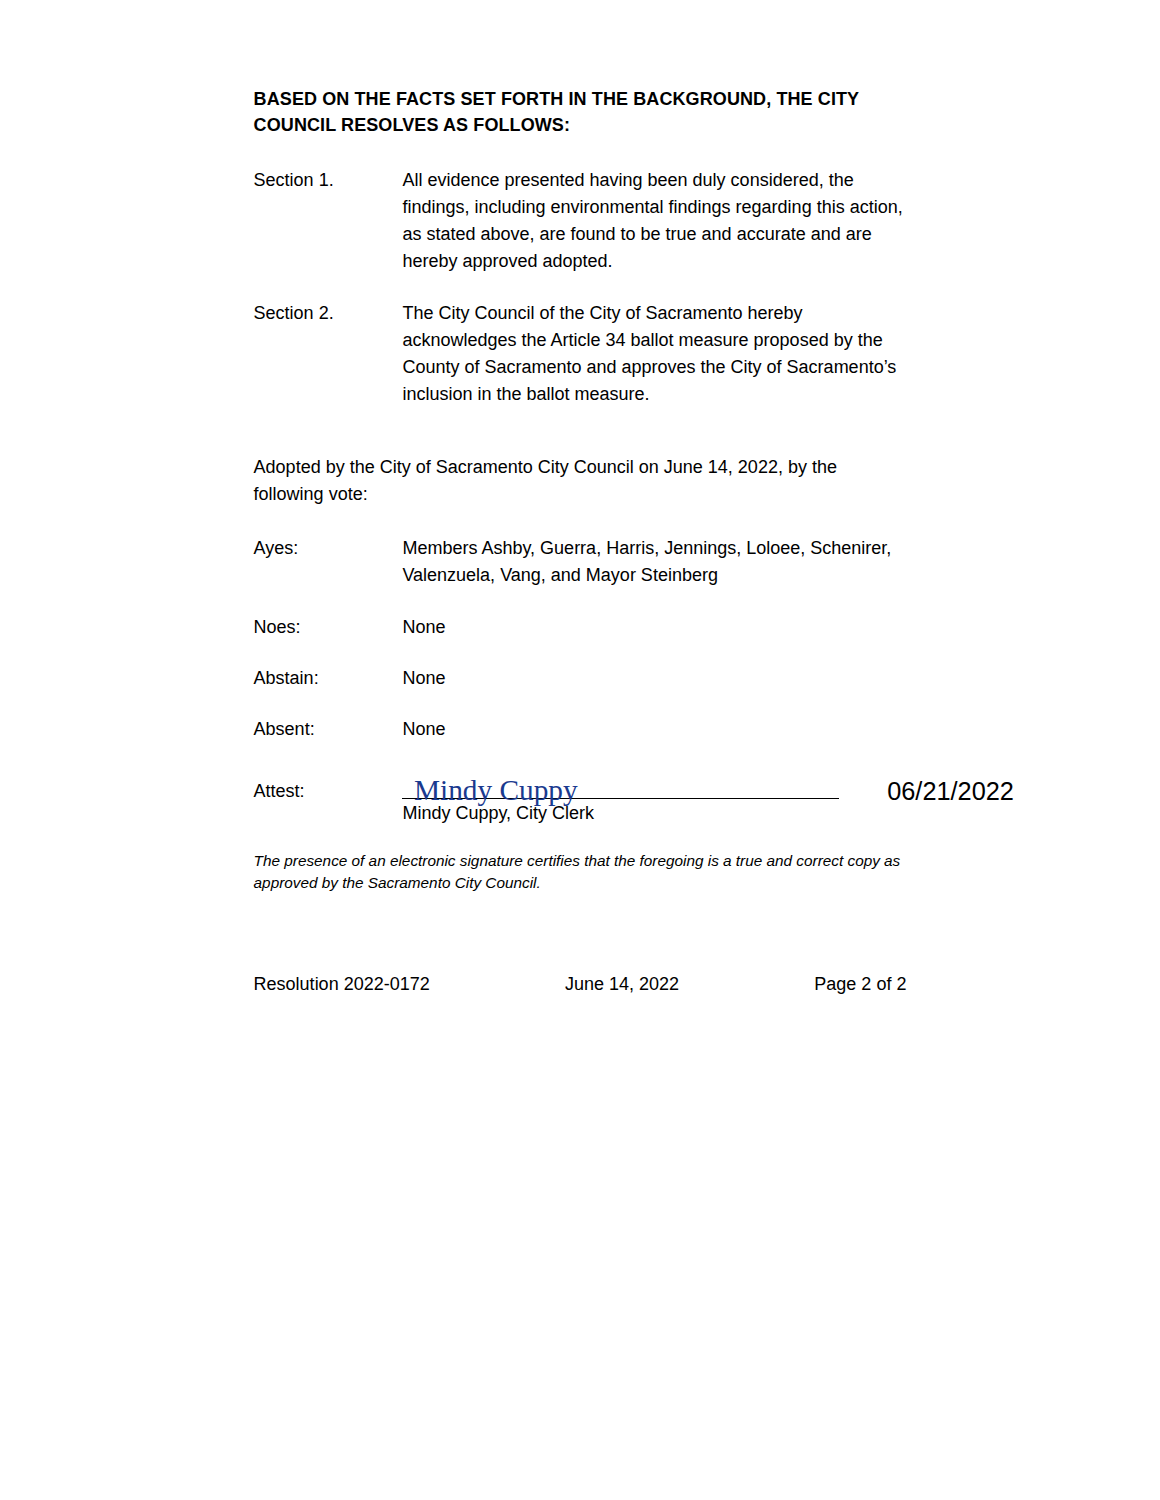BASED ON THE FACTS SET FORTH IN THE BACKGROUND, THE CITY COUNCIL RESOLVES AS FOLLOWS:
Section 1.
All evidence presented having been duly considered, the findings, including environmental findings regarding this action, as stated above, are found to be true and accurate and are hereby approved adopted.
Section 2.
The City Council of the City of Sacramento hereby acknowledges the Article 34 ballot measure proposed by the County of Sacramento and approves the City of Sacramento’s inclusion in the ballot measure.
Adopted by the City of Sacramento City Council on June 14, 2022, by the following vote:
Ayes:
Members Ashby, Guerra, Harris, Jennings, Loloee, Schenirer, Valenzuela, Vang, and Mayor Steinberg
Noes:
None
Abstain:
None
Absent:
None
Attest:
Mindy Cuppy
Mindy Cuppy, City Clerk
06/21/2022
The presence of an electronic signature certifies that the foregoing is a true and correct copy as approved by the Sacramento City Council.
Resolution 2022-0172
June 14, 2022
Page 2 of 2